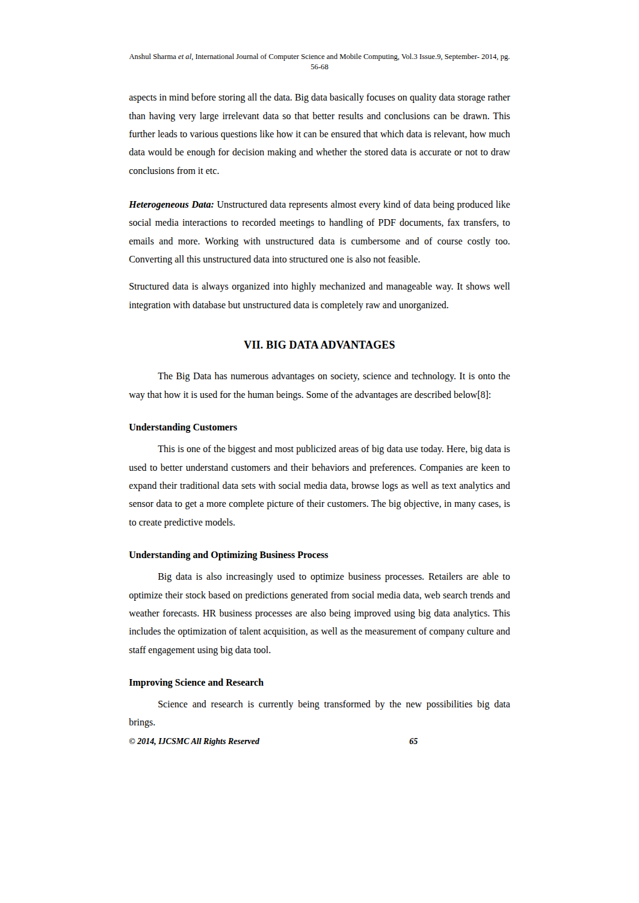Anshul Sharma et al, International Journal of Computer Science and Mobile Computing, Vol.3 Issue.9, September- 2014, pg. 56-68
aspects in mind before storing all the data. Big data basically focuses on quality data storage rather than having very large irrelevant data so that better results and conclusions can be drawn. This further leads to various questions like how it can be ensured that which data is relevant, how much data would be enough for decision making and whether the stored data is accurate or not to draw conclusions from it etc.
Heterogeneous Data: Unstructured data represents almost every kind of data being produced like social media interactions to recorded meetings to handling of PDF documents, fax transfers, to emails and more. Working with unstructured data is cumbersome and of course costly too. Converting all this unstructured data into structured one is also not feasible.
Structured data is always organized into highly mechanized and manageable way. It shows well integration with database but unstructured data is completely raw and unorganized.
VII. BIG DATA ADVANTAGES
The Big Data has numerous advantages on society, science and technology. It is onto the way that how it is used for the human beings. Some of the advantages are described below[8]:
Understanding Customers
This is one of the biggest and most publicized areas of big data use today. Here, big data is used to better understand customers and their behaviors and preferences. Companies are keen to expand their traditional data sets with social media data, browse logs as well as text analytics and sensor data to get a more complete picture of their customers. The big objective, in many cases, is to create predictive models.
Understanding and Optimizing Business Process
Big data is also increasingly used to optimize business processes. Retailers are able to optimize their stock based on predictions generated from social media data, web search trends and weather forecasts. HR business processes are also being improved using big data analytics. This includes the optimization of talent acquisition, as well as the measurement of company culture and staff engagement using big data tool.
Improving Science and Research
Science and research is currently being transformed by the new possibilities big data brings.
© 2014, IJCSMC All Rights Reserved 65